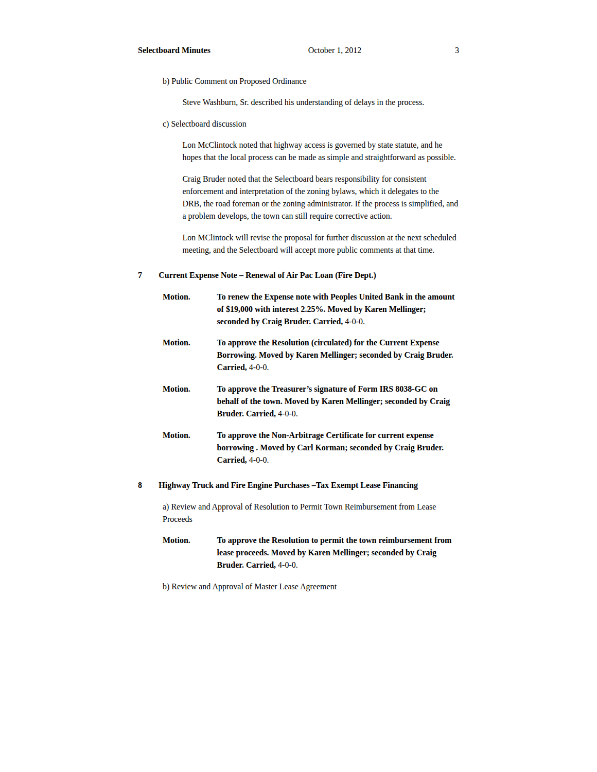Selectboard Minutes
October 1, 2012
3
b) Public Comment on Proposed Ordinance
Steve Washburn, Sr. described his understanding of delays in the process.
c) Selectboard discussion
Lon McClintock noted that highway access is governed by state statute, and he hopes that the local process can be made as simple and straightforward as possible.
Craig Bruder noted that the Selectboard bears responsibility for consistent enforcement and interpretation of the zoning bylaws, which it delegates to the DRB, the road foreman or the zoning administrator. If the process is simplified, and a problem develops, the town can still require corrective action.
Lon MClintock will revise the proposal for further discussion at the next scheduled meeting, and the Selectboard will accept more public comments at that time.
7
Current Expense Note – Renewal of Air Pac Loan (Fire Dept.)
Motion.
To renew the Expense note with Peoples United Bank in the amount of $19,000 with interest 2.25%. Moved by Karen Mellinger; seconded by Craig Bruder. Carried, 4-0-0.
Motion.
To approve the Resolution (circulated) for the Current Expense Borrowing. Moved by Karen Mellinger; seconded by Craig Bruder. Carried, 4-0-0.
Motion.
To approve the Treasurer’s signature of Form IRS 8038-GC on behalf of the town. Moved by Karen Mellinger; seconded by Craig Bruder. Carried, 4-0-0.
Motion.
To approve the Non-Arbitrage Certificate for current expense borrowing . Moved by Carl Korman; seconded by Craig Bruder. Carried, 4-0-0.
8
Highway Truck and Fire Engine Purchases –Tax Exempt Lease Financing
a) Review and Approval of Resolution to Permit Town Reimbursement from Lease Proceeds
Motion.
To approve the Resolution to permit the town reimbursement from lease proceeds. Moved by Karen Mellinger; seconded by Craig Bruder. Carried, 4-0-0.
b) Review and Approval of Master Lease Agreement